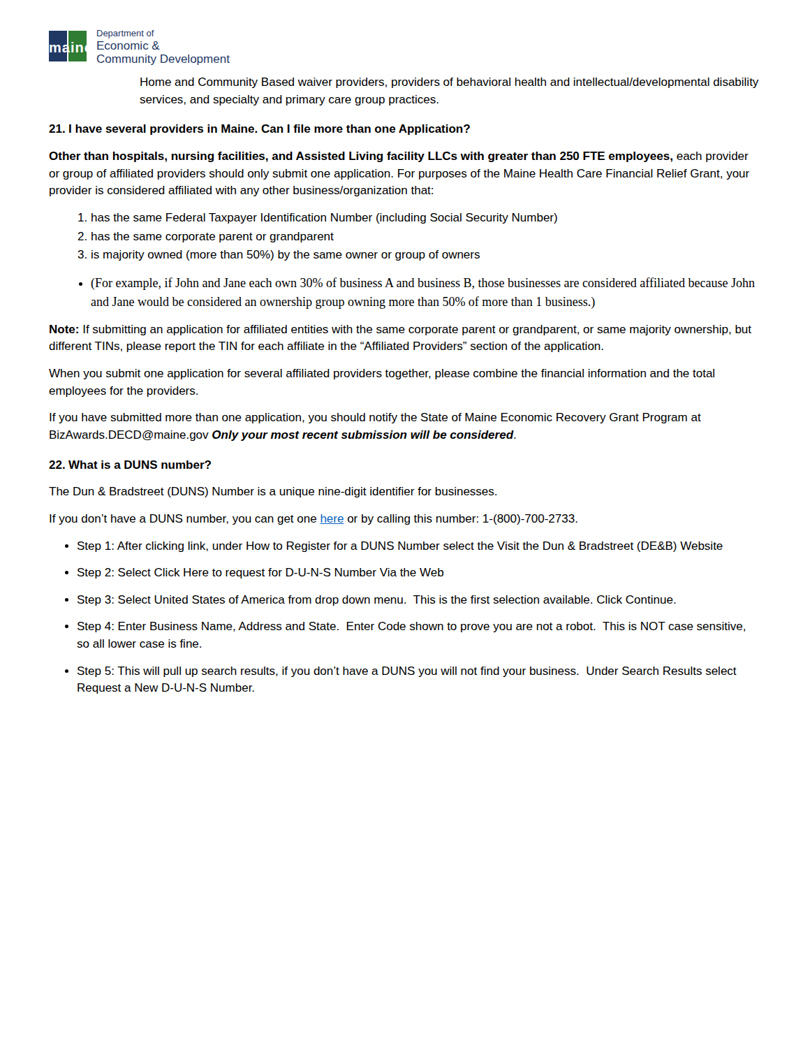| maine | Department of Economic & Community Development |
Home and Community Based waiver providers, providers of behavioral health and intellectual/developmental disability services, and specialty and primary care group practices.
21. I have several providers in Maine. Can I file more than one Application?
Other than hospitals, nursing facilities, and Assisted Living facility LLCs with greater than 250 FTE employees, each provider or group of affiliated providers should only submit one application. For purposes of the Maine Health Care Financial Relief Grant, your provider is considered affiliated with any other business/organization that:
has the same Federal Taxpayer Identification Number (including Social Security Number)
has the same corporate parent or grandparent
is majority owned (more than 50%) by the same owner or group of owners
(For example, if John and Jane each own 30% of business A and business B, those businesses are considered affiliated because John and Jane would be considered an ownership group owning more than 50% of more than 1 business.)
Note: If submitting an application for affiliated entities with the same corporate parent or grandparent, or same majority ownership, but different TINs, please report the TIN for each affiliate in the “Affiliated Providers” section of the application.
When you submit one application for several affiliated providers together, please combine the financial information and the total employees for the providers.
If you have submitted more than one application, you should notify the State of Maine Economic Recovery Grant Program at BizAwards.DECD@maine.gov Only your most recent submission will be considered.
22. What is a DUNS number?
The Dun & Bradstreet (DUNS) Number is a unique nine-digit identifier for businesses.
If you don’t have a DUNS number, you can get one here or by calling this number: 1-(800)-700-2733.
Step 1: After clicking link, under How to Register for a DUNS Number select the Visit the Dun & Bradstreet (DE&B) Website
Step 2: Select Click Here to request for D-U-N-S Number Via the Web
Step 3: Select United States of America from drop down menu. This is the first selection available. Click Continue.
Step 4: Enter Business Name, Address and State. Enter Code shown to prove you are not a robot. This is NOT case sensitive, so all lower case is fine.
Step 5: This will pull up search results, if you don’t have a DUNS you will not find your business. Under Search Results select Request a New D-U-N-S Number.